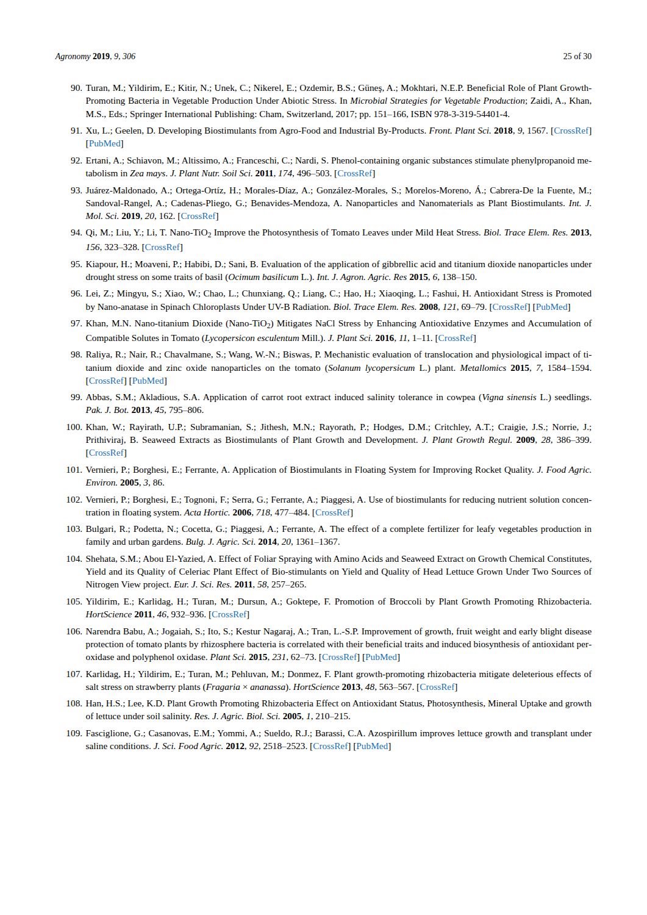Agronomy 2019, 9, 306
25 of 30
90. Turan, M.; Yildirim, E.; Kitir, N.; Unek, C.; Nikerel, E.; Ozdemir, B.S.; Güneş, A.; Mokhtari, N.E.P. Beneficial Role of Plant Growth-Promoting Bacteria in Vegetable Production Under Abiotic Stress. In Microbial Strategies for Vegetable Production; Zaidi, A., Khan, M.S., Eds.; Springer International Publishing: Cham, Switzerland, 2017; pp. 151–166, ISBN 978-3-319-54401-4.
91. Xu, L.; Geelen, D. Developing Biostimulants from Agro-Food and Industrial By-Products. Front. Plant Sci. 2018, 9, 1567. [CrossRef] [PubMed]
92. Ertani, A.; Schiavon, M.; Altissimo, A.; Franceschi, C.; Nardi, S. Phenol-containing organic substances stimulate phenylpropanoid metabolism in Zea mays. J. Plant Nutr. Soil Sci. 2011, 174, 496–503. [CrossRef]
93. Juárez-Maldonado, A.; Ortega-Ortíz, H.; Morales-Díaz, A.; González-Morales, S.; Morelos-Moreno, Á.; Cabrera-De la Fuente, M.; Sandoval-Rangel, A.; Cadenas-Pliego, G.; Benavides-Mendoza, A. Nanoparticles and Nanomaterials as Plant Biostimulants. Int. J. Mol. Sci. 2019, 20, 162. [CrossRef]
94. Qi, M.; Liu, Y.; Li, T. Nano-TiO2 Improve the Photosynthesis of Tomato Leaves under Mild Heat Stress. Biol. Trace Elem. Res. 2013, 156, 323–328. [CrossRef]
95. Kiapour, H.; Moaveni, P.; Habibi, D.; Sani, B. Evaluation of the application of gibbrellic acid and titanium dioxide nanoparticles under drought stress on some traits of basil (Ocimum basilicum L.). Int. J. Agron. Agric. Res 2015, 6, 138–150.
96. Lei, Z.; Mingyu, S.; Xiao, W.; Chao, L.; Chunxiang, Q.; Liang, C.; Hao, H.; Xiaoqing, L.; Fashui, H. Antioxidant Stress is Promoted by Nano-anatase in Spinach Chloroplasts Under UV-B Radiation. Biol. Trace Elem. Res. 2008, 121, 69–79. [CrossRef] [PubMed]
97. Khan, M.N. Nano-titanium Dioxide (Nano-TiO2) Mitigates NaCl Stress by Enhancing Antioxidative Enzymes and Accumulation of Compatible Solutes in Tomato (Lycopersicon esculentum Mill.). J. Plant Sci. 2016, 11, 1–11. [CrossRef]
98. Raliya, R.; Nair, R.; Chavalmane, S.; Wang, W.-N.; Biswas, P. Mechanistic evaluation of translocation and physiological impact of titanium dioxide and zinc oxide nanoparticles on the tomato (Solanum lycopersicum L.) plant. Metallomics 2015, 7, 1584–1594. [CrossRef] [PubMed]
99. Abbas, S.M.; Akladious, S.A. Application of carrot root extract induced salinity tolerance in cowpea (Vigna sinensis L.) seedlings. Pak. J. Bot. 2013, 45, 795–806.
100. Khan, W.; Rayirath, U.P.; Subramanian, S.; Jithesh, M.N.; Rayorath, P.; Hodges, D.M.; Critchley, A.T.; Craigie, J.S.; Norrie, J.; Prithiviraj, B. Seaweed Extracts as Biostimulants of Plant Growth and Development. J. Plant Growth Regul. 2009, 28, 386–399. [CrossRef]
101. Vernieri, P.; Borghesi, E.; Ferrante, A. Application of Biostimulants in Floating System for Improving Rocket Quality. J. Food Agric. Environ. 2005, 3, 86.
102. Vernieri, P.; Borghesi, E.; Tognoni, F.; Serra, G.; Ferrante, A.; Piaggesi, A. Use of biostimulants for reducing nutrient solution concentration in floating system. Acta Hortic. 2006, 718, 477–484. [CrossRef]
103. Bulgari, R.; Podetta, N.; Cocetta, G.; Piaggesi, A.; Ferrante, A. The effect of a complete fertilizer for leafy vegetables production in family and urban gardens. Bulg. J. Agric. Sci. 2014, 20, 1361–1367.
104. Shehata, S.M.; Abou El-Yazied, A. Effect of Foliar Spraying with Amino Acids and Seaweed Extract on Growth Chemical Constitutes, Yield and its Quality of Celeriac Plant Effect of Bio-stimulants on Yield and Quality of Head Lettuce Grown Under Two Sources of Nitrogen View project. Eur. J. Sci. Res. 2011, 58, 257–265.
105. Yildirim, E.; Karlidag, H.; Turan, M.; Dursun, A.; Goktepe, F. Promotion of Broccoli by Plant Growth Promoting Rhizobacteria. HortScience 2011, 46, 932–936. [CrossRef]
106. Narendra Babu, A.; Jogaiah, S.; Ito, S.; Kestur Nagaraj, A.; Tran, L.-S.P. Improvement of growth, fruit weight and early blight disease protection of tomato plants by rhizosphere bacteria is correlated with their beneficial traits and induced biosynthesis of antioxidant peroxidase and polyphenol oxidase. Plant Sci. 2015, 231, 62–73. [CrossRef] [PubMed]
107. Karlidag, H.; Yildirim, E.; Turan, M.; Pehluvan, M.; Donmez, F. Plant growth-promoting rhizobacteria mitigate deleterious effects of salt stress on strawberry plants (Fragaria × ananassa). HortScience 2013, 48, 563–567. [CrossRef]
108. Han, H.S.; Lee, K.D. Plant Growth Promoting Rhizobacteria Effect on Antioxidant Status, Photosynthesis, Mineral Uptake and growth of lettuce under soil salinity. Res. J. Agric. Biol. Sci. 2005, 1, 210–215.
109. Fasciglione, G.; Casanovas, E.M.; Yommi, A.; Sueldo, R.J.; Barassi, C.A. Azospirillum improves lettuce growth and transplant under saline conditions. J. Sci. Food Agric. 2012, 92, 2518–2523. [CrossRef] [PubMed]